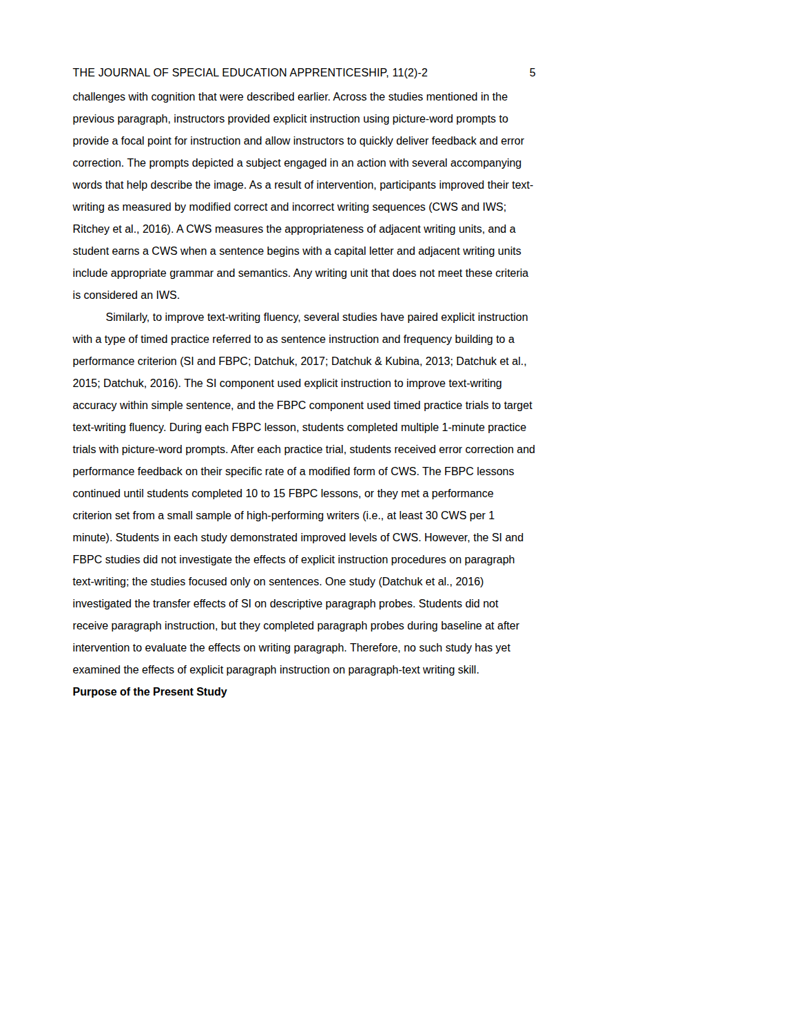The Journal of Special Education Apprenticeship, 11(2)-2 5
challenges with cognition that were described earlier. Across the studies mentioned in the previous paragraph, instructors provided explicit instruction using picture-word prompts to provide a focal point for instruction and allow instructors to quickly deliver feedback and error correction. The prompts depicted a subject engaged in an action with several accompanying words that help describe the image. As a result of intervention, participants improved their text-writing as measured by modified correct and incorrect writing sequences (CWS and IWS; Ritchey et al., 2016). A CWS measures the appropriateness of adjacent writing units, and a student earns a CWS when a sentence begins with a capital letter and adjacent writing units include appropriate grammar and semantics. Any writing unit that does not meet these criteria is considered an IWS.
Similarly, to improve text-writing fluency, several studies have paired explicit instruction with a type of timed practice referred to as sentence instruction and frequency building to a performance criterion (SI and FBPC; Datchuk, 2017; Datchuk & Kubina, 2013; Datchuk et al., 2015; Datchuk, 2016). The SI component used explicit instruction to improve text-writing accuracy within simple sentence, and the FBPC component used timed practice trials to target text-writing fluency. During each FBPC lesson, students completed multiple 1-minute practice trials with picture-word prompts. After each practice trial, students received error correction and performance feedback on their specific rate of a modified form of CWS. The FBPC lessons continued until students completed 10 to 15 FBPC lessons, or they met a performance criterion set from a small sample of high-performing writers (i.e., at least 30 CWS per 1 minute). Students in each study demonstrated improved levels of CWS. However, the SI and FBPC studies did not investigate the effects of explicit instruction procedures on paragraph text-writing; the studies focused only on sentences. One study (Datchuk et al., 2016) investigated the transfer effects of SI on descriptive paragraph probes. Students did not receive paragraph instruction, but they completed paragraph probes during baseline at after intervention to evaluate the effects on writing paragraph. Therefore, no such study has yet examined the effects of explicit paragraph instruction on paragraph-text writing skill.
Purpose of the Present Study